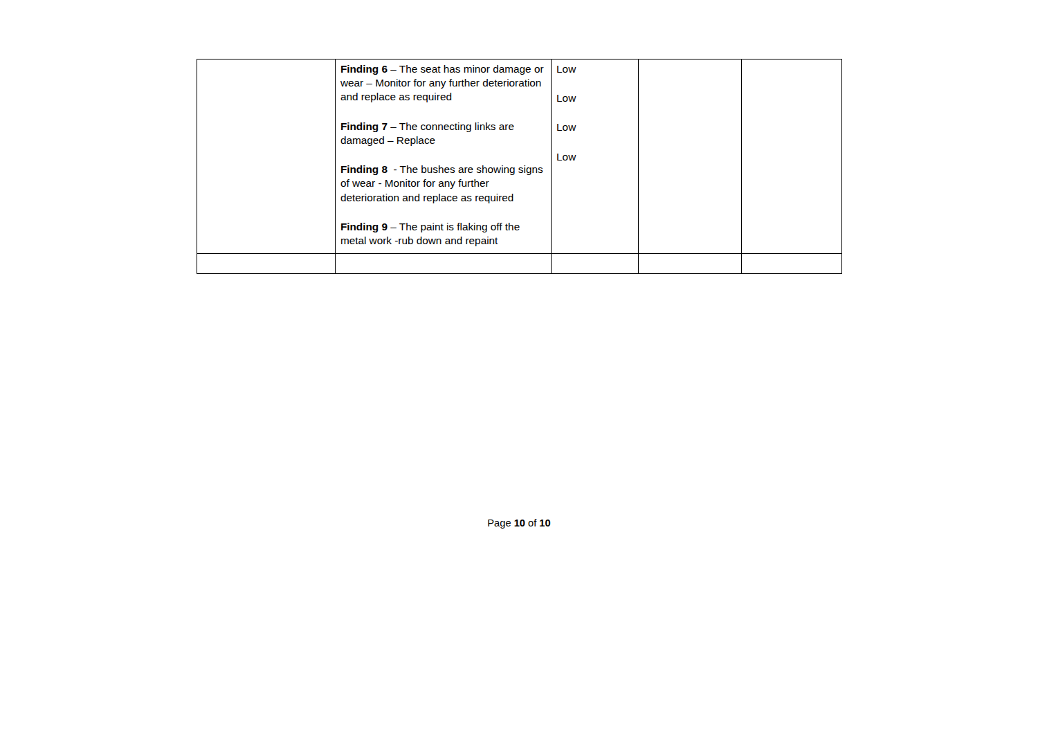| | Finding 6 – The seat has minor damage or wear – Monitor for any further deterioration and replace as required Finding 7 – The connecting links are damaged – Replace Finding 8 - The bushes are showing signs of wear - Monitor for any further deterioration and replace as required Finding 9 – The paint is flaking off the metal work -rub down and repaint | Low Low Low Low | | |
Page 10 of 10